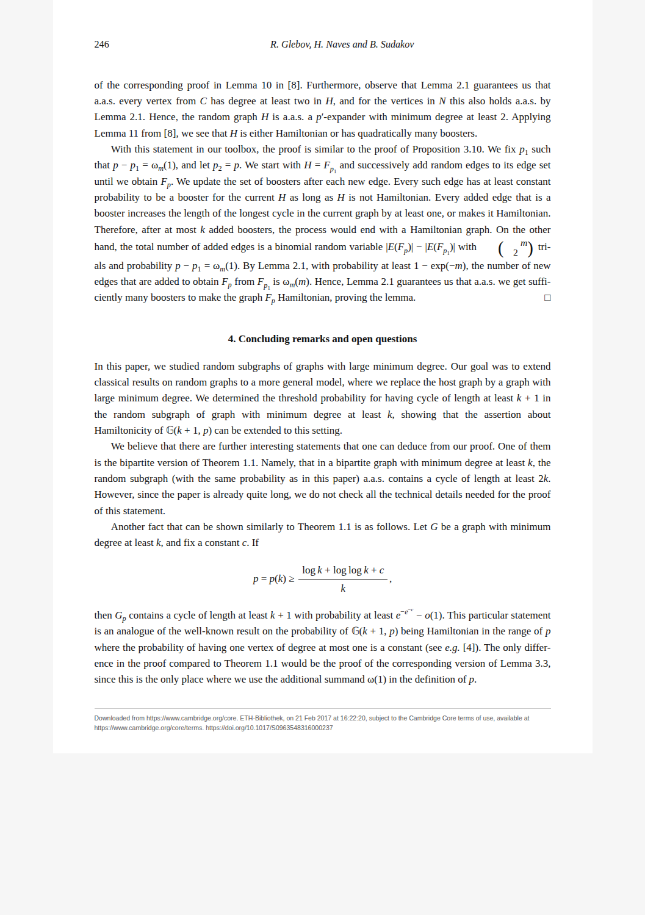246 R. Glebov, H. Naves and B. Sudakov
of the corresponding proof in Lemma 10 in [8]. Furthermore, observe that Lemma 2.1 guarantees us that a.a.s. every vertex from C has degree at least two in H, and for the vertices in N this also holds a.a.s. by Lemma 2.1. Hence, the random graph H is a.a.s. a p′-expander with minimum degree at least 2. Applying Lemma 11 from [8], we see that H is either Hamiltonian or has quadratically many boosters.
With this statement in our toolbox, the proof is similar to the proof of Proposition 3.10. We fix p1 such that p − p1 = ωm(1), and let p2 = p. We start with H = Fp1 and successively add random edges to its edge set until we obtain Fp. We update the set of boosters after each new edge. Every such edge has at least constant probability to be a booster for the current H as long as H is not Hamiltonian. Every added edge that is a booster increases the length of the longest cycle in the current graph by at least one, or makes it Hamiltonian. Therefore, after at most k added boosters, the process would end with a Hamiltonian graph. On the other hand, the total number of added edges is a binomial random variable |E(Fp)| − |E(Fp1)| with (m
2) trials and probability p − p1 = ωm(1). By Lemma 2.1, with probability at least 1 − exp(−m), the number of new edges that are added to obtain Fp from Fp1 is ωm(m). Hence, Lemma 2.1 guarantees us that a.a.s. we get sufficiently many boosters to make the graph Fp Hamiltonian, proving the lemma.□
4. Concluding remarks and open questions
In this paper, we studied random subgraphs of graphs with large minimum degree. Our goal was to extend classical results on random graphs to a more general model, where we replace the host graph by a graph with large minimum degree. We determined the threshold probability for having cycle of length at least k + 1 in the random subgraph of graph with minimum degree at least k, showing that the assertion about Hamiltonicity of 𝔾(k + 1, p) can be extended to this setting.
We believe that there are further interesting statements that one can deduce from our proof. One of them is the bipartite version of Theorem 1.1. Namely, that in a bipartite graph with minimum degree at least k, the random subgraph (with the same probability as in this paper) a.a.s. contains a cycle of length at least 2k. However, since the paper is already quite long, we do not check all the technical details needed for the proof of this statement.
Another fact that can be shown similarly to Theorem 1.1 is as follows. Let G be a graph with minimum degree at least k, and fix a constant c. If
p = p(k) ≥ log k + log log k + c k,
then Gp contains a cycle of length at least k + 1 with probability at least e−e−c − o(1). This particular statement is an analogue of the well-known result on the probability of 𝔾(k + 1, p) being Hamiltonian in the range of p where the probability of having one vertex of degree at most one is a constant (see e.g. [4]). The only difference in the proof compared to Theorem 1.1 would be the proof of the corresponding version of Lemma 3.3, since this is the only place where we use the additional summand ω(1) in the definition of p.
Downloaded from https://www.cambridge.org/core. ETH-Bibliothek, on 21 Feb 2017 at 16:22:20, subject to the Cambridge Core terms of use, available at
https://www.cambridge.org/core/terms. https://doi.org/10.1017/S0963548316000237